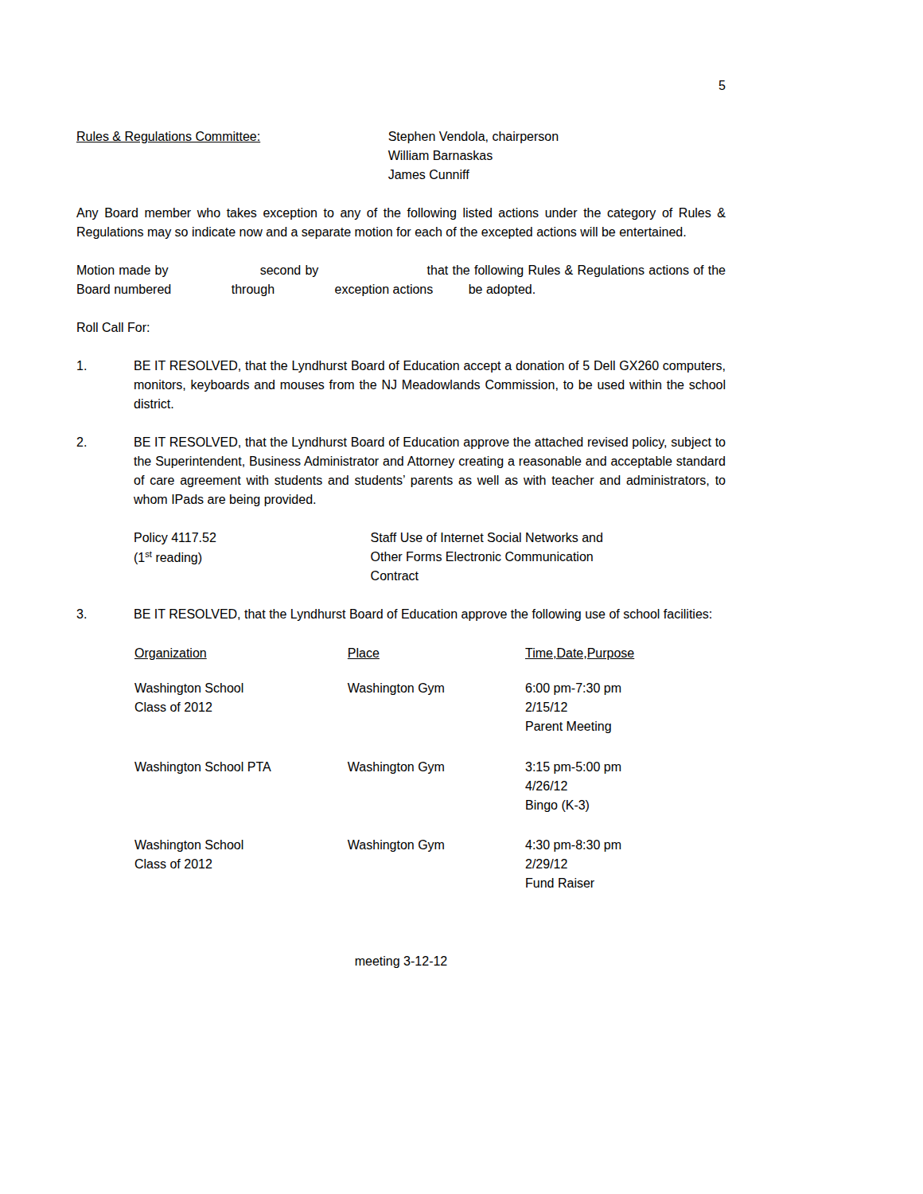5
Rules & Regulations Committee:
Stephen Vendola, chairperson
William Barnaskas
James Cunniff
Any Board member who takes exception to any of the following listed actions under the category of Rules & Regulations may so indicate now and a separate motion for each of the excepted actions will be entertained.
Motion made by second by that the following Rules & Regulations actions of the Board numbered through exception actions be adopted.
Roll Call For:
BE IT RESOLVED, that the Lyndhurst Board of Education accept a donation of 5 Dell GX260 computers, monitors, keyboards and mouses from the NJ Meadowlands Commission, to be used within the school district.
BE IT RESOLVED, that the Lyndhurst Board of Education approve the attached revised policy, subject to the Superintendent, Business Administrator and Attorney creating a reasonable and acceptable standard of care agreement with students and students’ parents as well as with teacher and administrators, to whom IPads are being provided.
Policy 4117.52
(1st reading)
Staff Use of Internet Social Networks and
Other Forms Electronic Communication
Contract
BE IT RESOLVED, that the Lyndhurst Board of Education approve the following use of school facilities:
| Organization | Place | Time,Date,Purpose |
| --- | --- | --- |
| Washington School Class of 2012 | Washington Gym | 6:00 pm-7:30 pm 2/15/12 Parent Meeting |
| Washington School PTA | Washington Gym | 3:15 pm-5:00 pm 4/26/12 Bingo (K-3) |
| Washington School Class of 2012 | Washington Gym | 4:30 pm-8:30 pm 2/29/12 Fund Raiser |
meeting 3-12-12